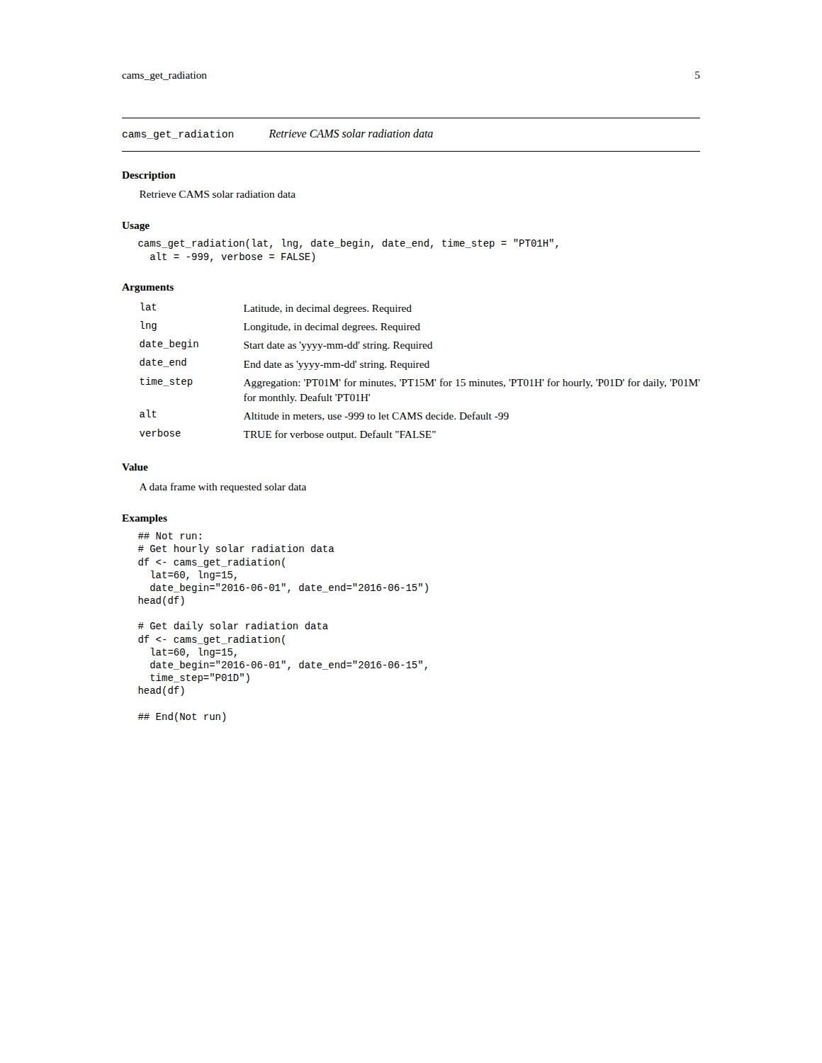cams_get_radiation 5
cams_get_radiation Retrieve CAMS solar radiation data
Description
Retrieve CAMS solar radiation data
Usage
cams_get_radiation(lat, lng, date_begin, date_end, time_step = "PT01H",
  alt = -999, verbose = FALSE)
Arguments
| lat | Latitude, in decimal degrees. Required |
| lng | Longitude, in decimal degrees. Required |
| date_begin | Start date as 'yyyy-mm-dd' string. Required |
| date_end | End date as 'yyyy-mm-dd' string. Required |
| time_step | Aggregation: 'PT01M' for minutes, 'PT15M' for 15 minutes, 'PT01H' for hourly, 'P01D' for daily, 'P01M' for monthly. Deafult 'PT01H' |
| alt | Altitude in meters, use -999 to let CAMS decide. Default -99 |
| verbose | TRUE for verbose output. Default "FALSE" |
Value
A data frame with requested solar data
Examples
## Not run: 
# Get hourly solar radiation data
df <- cams_get_radiation(
  lat=60, lng=15,
  date_begin="2016-06-01", date_end="2016-06-15")
head(df)

# Get daily solar radiation data
df <- cams_get_radiation(
  lat=60, lng=15,
  date_begin="2016-06-01", date_end="2016-06-15",
  time_step="P01D")
head(df)

## End(Not run)